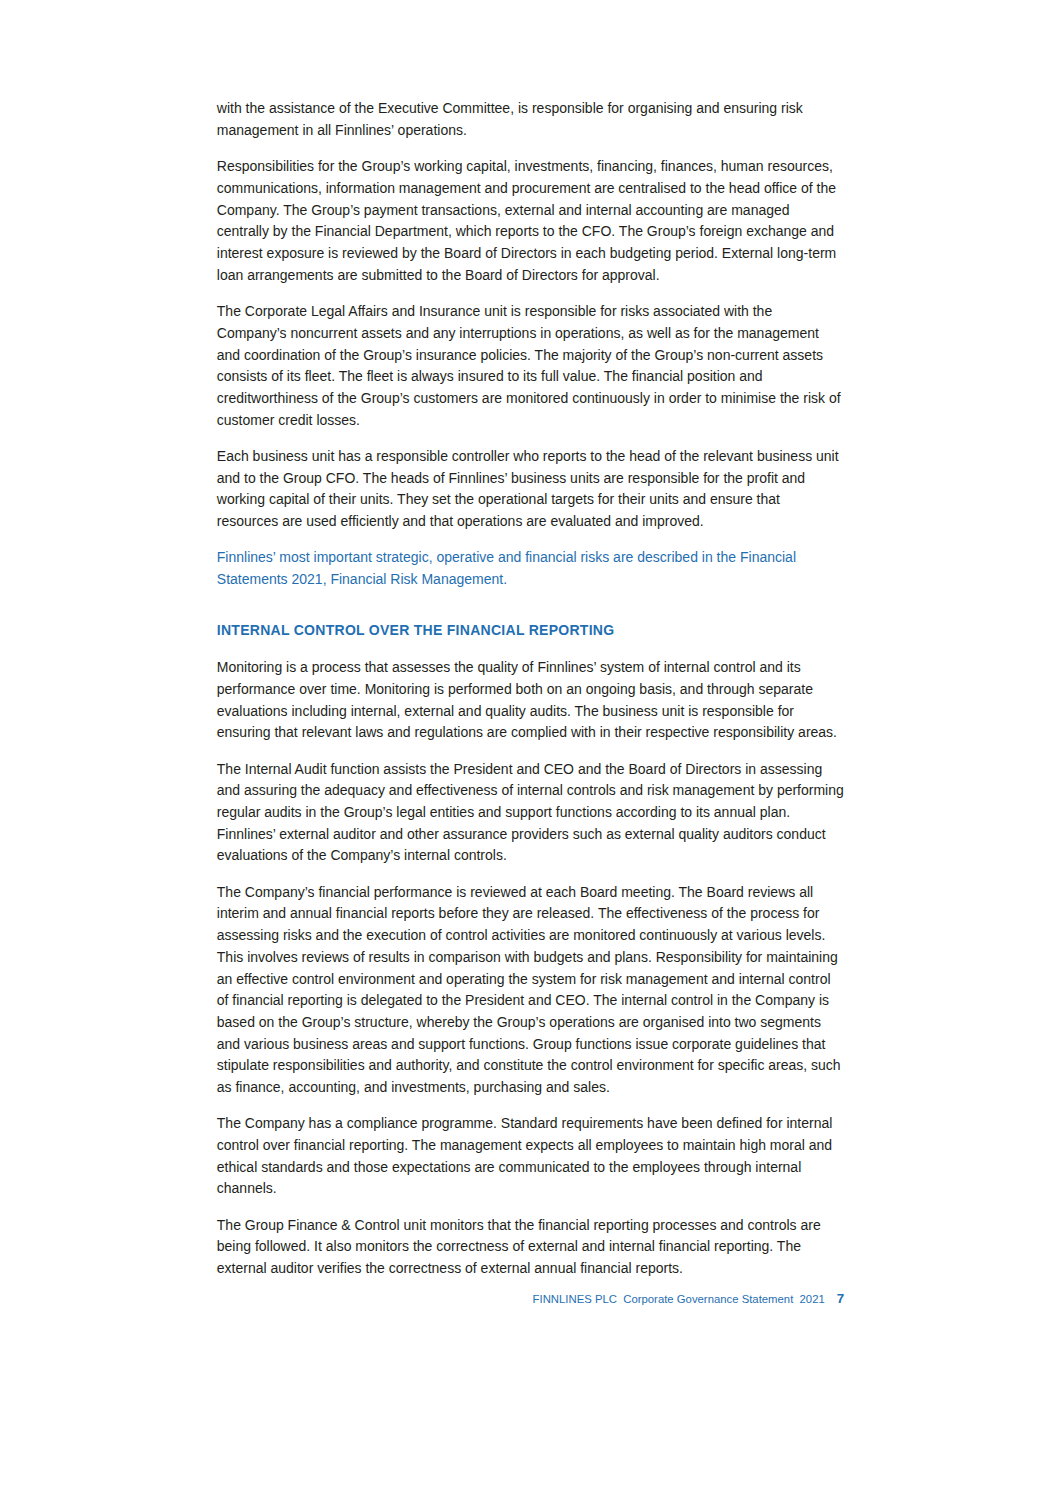with the assistance of the Executive Committee, is responsible for organising and ensuring risk management in all Finnlines’ operations.
Responsibilities for the Group’s working capital, investments, financing, finances, human resources, communications, information management and procurement are centralised to the head office of the Company. The Group’s payment transactions, external and internal accounting are managed centrally by the Financial Department, which reports to the CFO. The Group’s foreign exchange and interest exposure is reviewed by the Board of Directors in each budgeting period. External long-term loan arrangements are submitted to the Board of Directors for approval.
The Corporate Legal Affairs and Insurance unit is responsible for risks associated with the Company’s noncurrent assets and any interruptions in operations, as well as for the management and coordination of the Group’s insurance policies. The majority of the Group’s non-current assets consists of its fleet. The fleet is always insured to its full value. The financial position and creditworthiness of the Group’s customers are monitored continuously in order to minimise the risk of customer credit losses.
Each business unit has a responsible controller who reports to the head of the relevant business unit and to the Group CFO. The heads of Finnlines’ business units are responsible for the profit and working capital of their units. They set the operational targets for their units and ensure that resources are used efficiently and that operations are evaluated and improved.
Finnlines’ most important strategic, operative and financial risks are described in the Financial Statements 2021, Financial Risk Management.
INTERNAL CONTROL OVER THE FINANCIAL REPORTING
Monitoring is a process that assesses the quality of Finnlines’ system of internal control and its performance over time. Monitoring is performed both on an ongoing basis, and through separate evaluations including internal, external and quality audits. The business unit is responsible for ensuring that relevant laws and regulations are complied with in their respective responsibility areas.
The Internal Audit function assists the President and CEO and the Board of Directors in assessing and assuring the adequacy and effectiveness of internal controls and risk management by performing regular audits in the Group’s legal entities and support functions according to its annual plan. Finnlines’ external auditor and other assurance providers such as external quality auditors conduct evaluations of the Company’s internal controls.
The Company’s financial performance is reviewed at each Board meeting. The Board reviews all interim and annual financial reports before they are released. The effectiveness of the process for assessing risks and the execution of control activities are monitored continuously at various levels. This involves reviews of results in comparison with budgets and plans. Responsibility for maintaining an effective control environment and operating the system for risk management and internal control of financial reporting is delegated to the President and CEO. The internal control in the Company is based on the Group’s structure, whereby the Group’s operations are organised into two segments and various business areas and support functions. Group functions issue corporate guidelines that stipulate responsibilities and authority, and constitute the control environment for specific areas, such as finance, accounting, and investments, purchasing and sales.
The Company has a compliance programme. Standard requirements have been defined for internal control over financial reporting. The management expects all employees to maintain high moral and ethical standards and those expectations are communicated to the employees through internal channels.
The Group Finance & Control unit monitors that the financial reporting processes and controls are being followed. It also monitors the correctness of external and internal financial reporting. The external auditor verifies the correctness of external annual financial reports.
FINNLINES PLC Corporate Governance Statement 20217